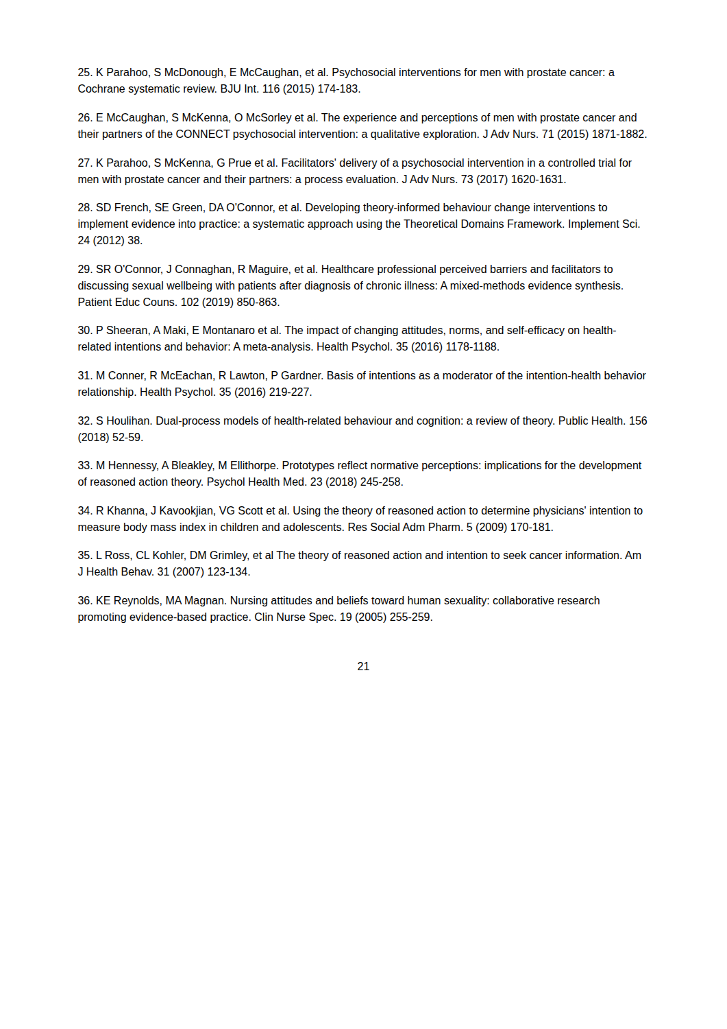25. K Parahoo, S McDonough, E McCaughan, et al. Psychosocial interventions for men with prostate cancer: a Cochrane systematic review. BJU Int. 116 (2015) 174-183.
26. E McCaughan, S McKenna, O McSorley et al. The experience and perceptions of men with prostate cancer and their partners of the CONNECT psychosocial intervention: a qualitative exploration. J Adv Nurs. 71 (2015) 1871-1882.
27. K Parahoo, S McKenna, G Prue et al. Facilitators' delivery of a psychosocial intervention in a controlled trial for men with prostate cancer and their partners: a process evaluation. J Adv Nurs. 73 (2017) 1620-1631.
28. SD French, SE Green, DA O'Connor, et al. Developing theory-informed behaviour change interventions to implement evidence into practice: a systematic approach using the Theoretical Domains Framework. Implement Sci. 24 (2012) 38.
29. SR O'Connor, J Connaghan, R Maguire, et al. Healthcare professional perceived barriers and facilitators to discussing sexual wellbeing with patients after diagnosis of chronic illness: A mixed-methods evidence synthesis. Patient Educ Couns. 102 (2019) 850-863.
30. P Sheeran, A Maki, E Montanaro et al. The impact of changing attitudes, norms, and self-efficacy on health-related intentions and behavior: A meta-analysis. Health Psychol. 35 (2016) 1178-1188.
31. M Conner, R McEachan, R Lawton, P Gardner. Basis of intentions as a moderator of the intention-health behavior relationship. Health Psychol. 35 (2016) 219-227.
32. S Houlihan. Dual-process models of health-related behaviour and cognition: a review of theory. Public Health. 156 (2018) 52-59.
33. M Hennessy, A Bleakley, M Ellithorpe. Prototypes reflect normative perceptions: implications for the development of reasoned action theory. Psychol Health Med. 23 (2018) 245-258.
34. R Khanna, J Kavookjian, VG Scott et al. Using the theory of reasoned action to determine physicians' intention to measure body mass index in children and adolescents. Res Social Adm Pharm. 5 (2009) 170-181.
35. L Ross, CL Kohler, DM Grimley, et al The theory of reasoned action and intention to seek cancer information. Am J Health Behav. 31 (2007) 123-134.
36. KE Reynolds, MA Magnan. Nursing attitudes and beliefs toward human sexuality: collaborative research promoting evidence-based practice. Clin Nurse Spec. 19 (2005) 255-259.
21